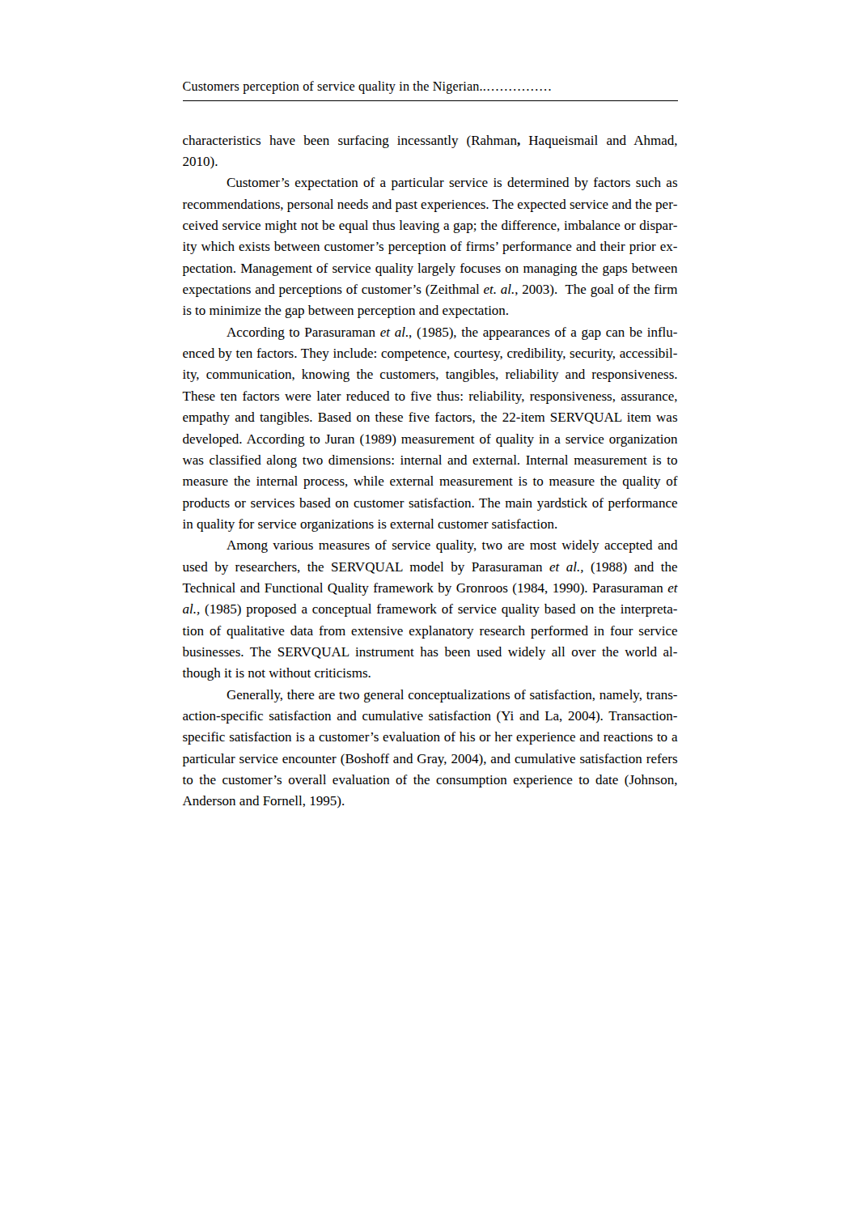Customers perception of service quality in the Nigerian..……………
characteristics have been surfacing incessantly (Rahman, Haqueismail and Ahmad, 2010).
Customer’s expectation of a particular service is determined by factors such as recommendations, personal needs and past experiences. The expected service and the perceived service might not be equal thus leaving a gap; the difference, imbalance or disparity which exists between customer’s perception of firms’ performance and their prior expectation. Management of service quality largely focuses on managing the gaps between expectations and perceptions of customer’s (Zeithmal et. al., 2003). The goal of the firm is to minimize the gap between perception and expectation.
According to Parasuraman et al., (1985), the appearances of a gap can be influenced by ten factors. They include: competence, courtesy, credibility, security, accessibility, communication, knowing the customers, tangibles, reliability and responsiveness. These ten factors were later reduced to five thus: reliability, responsiveness, assurance, empathy and tangibles. Based on these five factors, the 22-item SERVQUAL item was developed. According to Juran (1989) measurement of quality in a service organization was classified along two dimensions: internal and external. Internal measurement is to measure the internal process, while external measurement is to measure the quality of products or services based on customer satisfaction. The main yardstick of performance in quality for service organizations is external customer satisfaction.
Among various measures of service quality, two are most widely accepted and used by researchers, the SERVQUAL model by Parasuraman et al., (1988) and the Technical and Functional Quality framework by Gronroos (1984, 1990). Parasuraman et al., (1985) proposed a conceptual framework of service quality based on the interpretation of qualitative data from extensive explanatory research performed in four service businesses. The SERVQUAL instrument has been used widely all over the world although it is not without criticisms.
Generally, there are two general conceptualizations of satisfaction, namely, transaction-specific satisfaction and cumulative satisfaction (Yi and La, 2004). Transaction-specific satisfaction is a customer’s evaluation of his or her experience and reactions to a particular service encounter (Boshoff and Gray, 2004), and cumulative satisfaction refers to the customer’s overall evaluation of the consumption experience to date (Johnson, Anderson and Fornell, 1995).